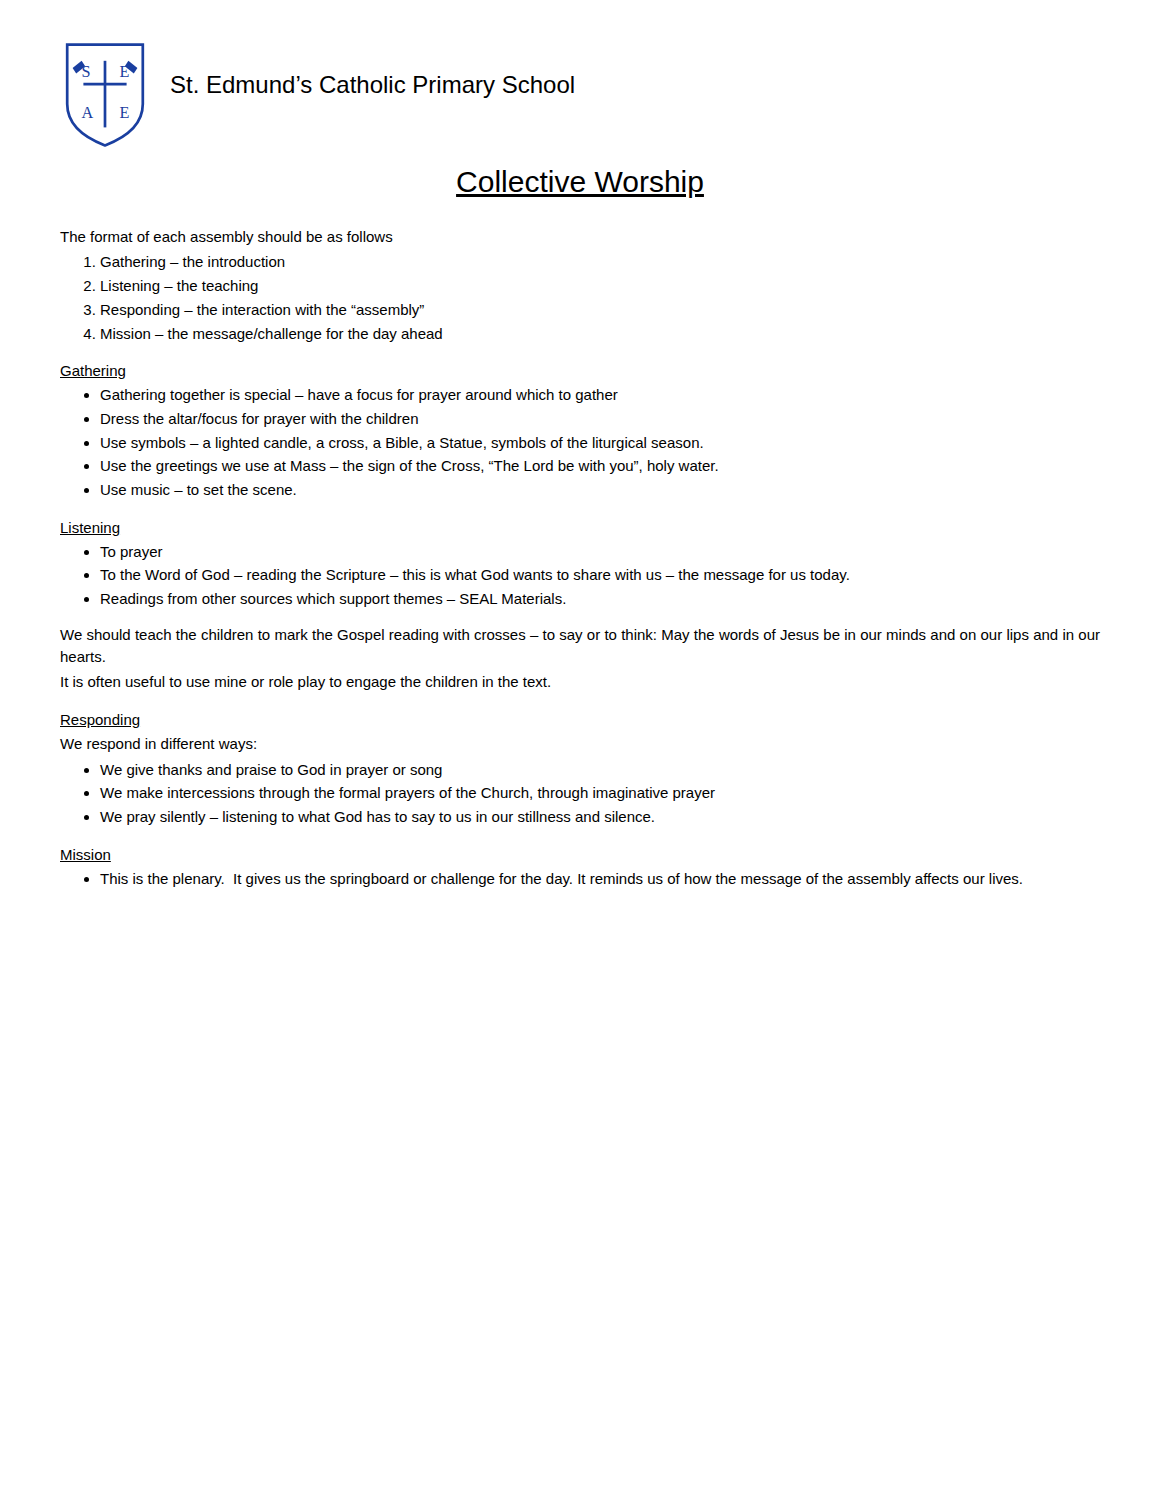S E A E
St. Edmund’s Catholic Primary School
Collective Worship
The format of each assembly should be as follows
Gathering – the introduction
Listening – the teaching
Responding – the interaction with the “assembly”
Mission – the message/challenge for the day ahead
Gathering
Gathering together is special – have a focus for prayer around which to gather
Dress the altar/focus for prayer with the children
Use symbols – a lighted candle, a cross, a Bible, a Statue, symbols of the liturgical season.
Use the greetings we use at Mass – the sign of the Cross, “The Lord be with you”, holy water.
Use music – to set the scene.
Listening
To prayer
To the Word of God – reading the Scripture – this is what God wants to share with us – the message for us today.
Readings from other sources which support themes – SEAL Materials.
We should teach the children to mark the Gospel reading with crosses – to say or to think: May the words of Jesus be in our minds and on our lips and in our hearts.
It is often useful to use mine or role play to engage the children in the text.
Responding
We respond in different ways:
We give thanks and praise to God in prayer or song
We make intercessions through the formal prayers of the Church, through imaginative prayer
We pray silently – listening to what God has to say to us in our stillness and silence.
Mission
This is the plenary. It gives us the springboard or challenge for the day. It reminds us of how the message of the assembly affects our lives.